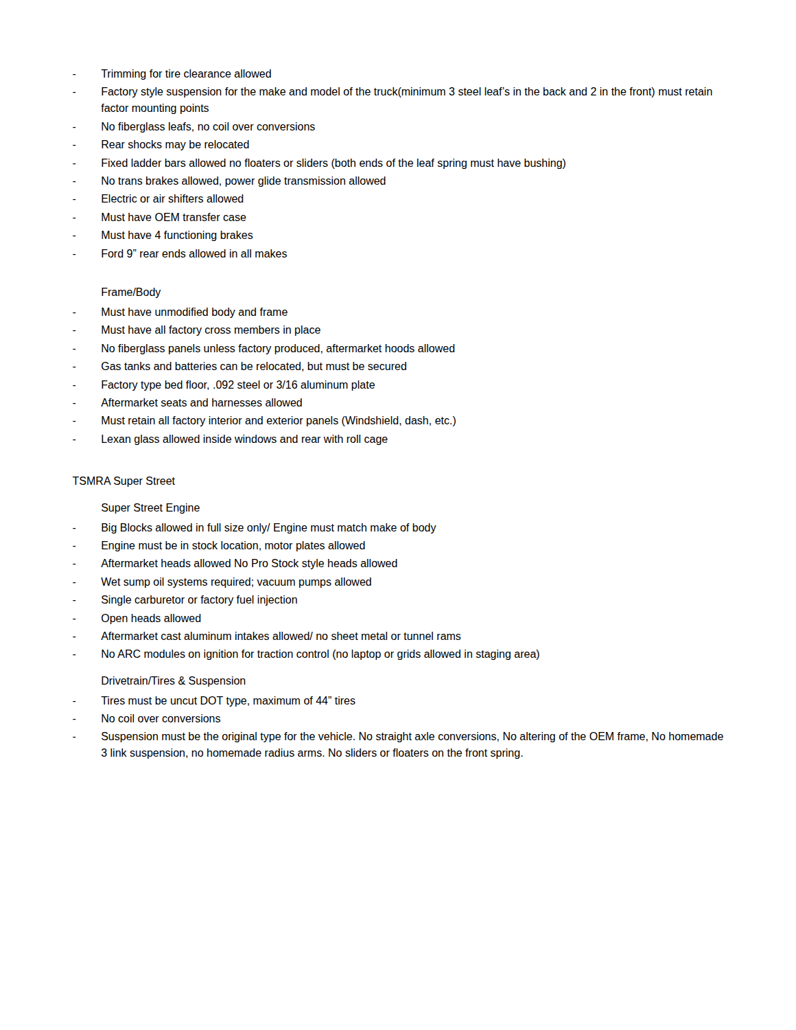Trimming for tire clearance allowed
Factory style suspension for the make and model of the truck(minimum 3 steel leaf’s in the back and 2 in the front) must retain factor mounting points
No fiberglass leafs, no coil over conversions
Rear shocks may be relocated
Fixed ladder bars allowed no floaters or sliders (both ends of the leaf spring must have bushing)
No trans brakes allowed, power glide transmission allowed
Electric or air shifters allowed
Must have OEM transfer case
Must have 4 functioning brakes
Ford 9” rear ends allowed in all makes
Frame/Body
Must have unmodified body and frame
Must have all factory cross members in place
No fiberglass panels unless factory produced, aftermarket hoods allowed
Gas tanks and batteries can be relocated, but must be secured
Factory type bed floor, .092 steel or 3/16 aluminum plate
Aftermarket seats and harnesses allowed
Must retain all factory interior and exterior panels (Windshield, dash, etc.)
Lexan glass allowed inside windows and rear with roll cage
TSMRA Super Street
Super Street Engine
Big Blocks allowed in full size only/ Engine must match make of body
Engine must be in stock location, motor plates allowed
Aftermarket heads allowed No Pro Stock style heads allowed
Wet sump oil systems required; vacuum pumps allowed
Single carburetor or factory fuel injection
Open heads allowed
Aftermarket cast aluminum intakes allowed/ no sheet metal or tunnel rams
No ARC modules on ignition for traction control (no laptop or grids allowed in staging area)
Drivetrain/Tires & Suspension
Tires must be uncut DOT type, maximum of 44” tires
No coil over conversions
Suspension must be the original type for the vehicle. No straight axle conversions, No altering of the OEM frame, No homemade 3 link suspension, no homemade radius arms. No sliders or floaters on the front spring.